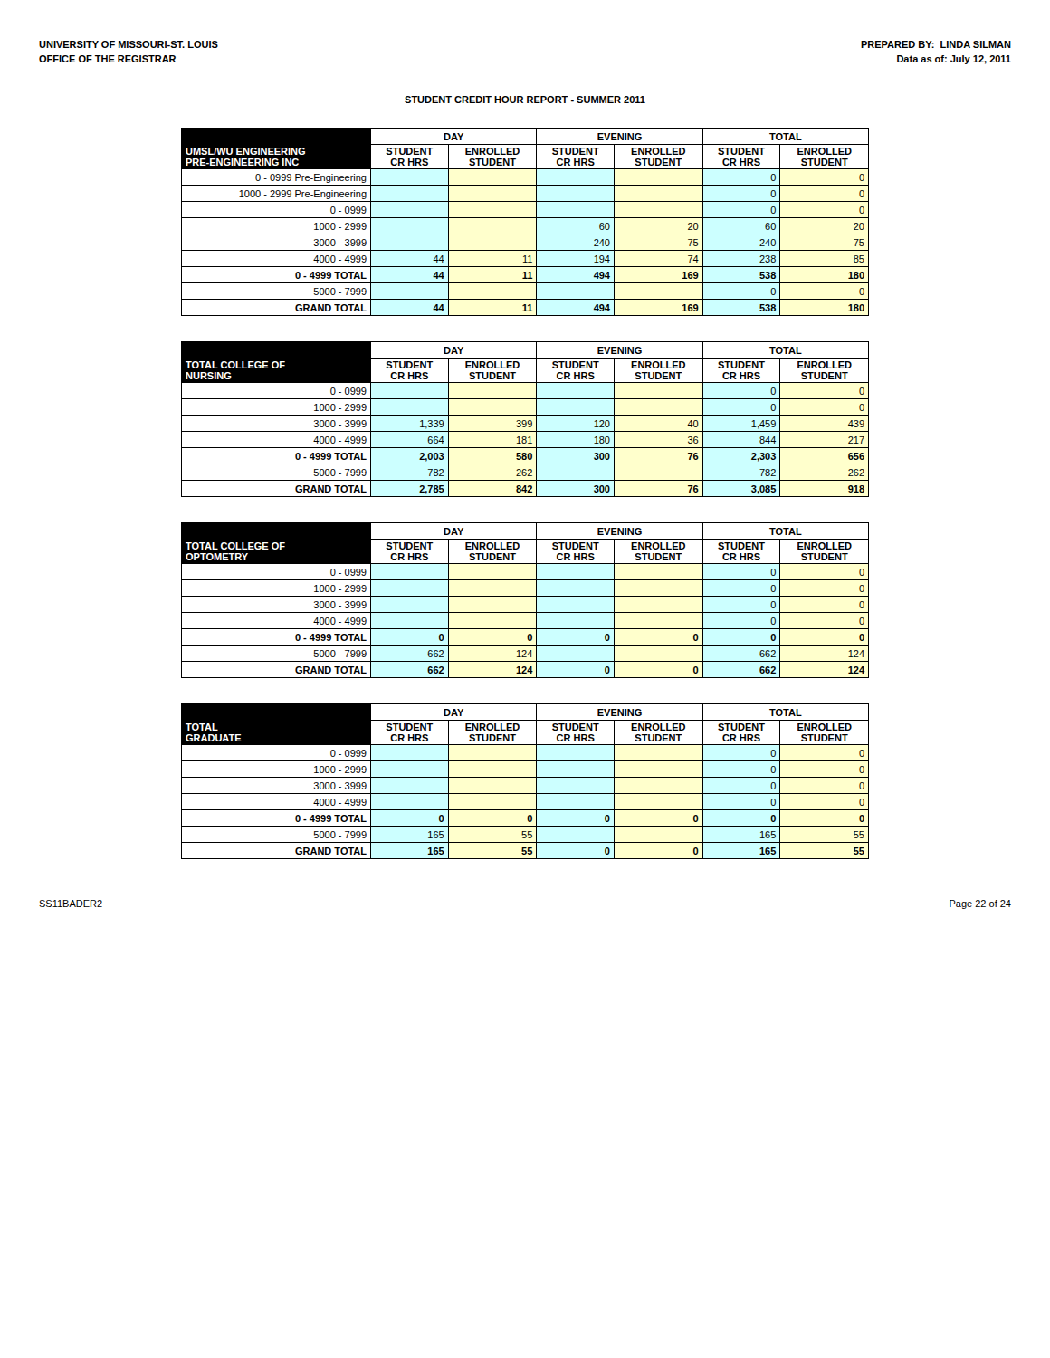| UNIVERSITY OF MISSOURI-ST. LOUIS | PREPARED BY: LINDA SILMAN |
| OFFICE OF THE REGISTRAR | Data as of: July 12, 2011 |
STUDENT CREDIT HOUR REPORT - SUMMER 2011
| UMSL/WU ENGINEERING PRE-ENGINEERING INC | DAY | EVENING | TOTAL |
| STUDENT CR HRS | ENROLLED STUDENT | STUDENT CR HRS | ENROLLED STUDENT | STUDENT CR HRS | ENROLLED STUDENT |
| 0 - 0999 Pre-Engineering | | | | | 0 | 0 |
| 1000 - 2999 Pre-Engineering | | | | | 0 | 0 |
| 0 - 0999 | | | | | 0 | 0 |
| 1000 - 2999 | | | 60 | 20 | 60 | 20 |
| 3000 - 3999 | | | 240 | 75 | 240 | 75 |
| 4000 - 4999 | 44 | 11 | 194 | 74 | 238 | 85 |
| 0 - 4999 TOTAL | 44 | 11 | 494 | 169 | 538 | 180 |
| 5000 - 7999 | | | | | 0 | 0 |
| GRAND TOTAL | 44 | 11 | 494 | 169 | 538 | 180 |
| TOTAL COLLEGE OF NURSING | DAY | EVENING | TOTAL |
| STUDENT CR HRS | ENROLLED STUDENT | STUDENT CR HRS | ENROLLED STUDENT | STUDENT CR HRS | ENROLLED STUDENT |
| 0 - 0999 | | | | | 0 | 0 |
| 1000 - 2999 | | | | | 0 | 0 |
| 3000 - 3999 | 1,339 | 399 | 120 | 40 | 1,459 | 439 |
| 4000 - 4999 | 664 | 181 | 180 | 36 | 844 | 217 |
| 0 - 4999 TOTAL | 2,003 | 580 | 300 | 76 | 2,303 | 656 |
| 5000 - 7999 | 782 | 262 | | | 782 | 262 |
| GRAND TOTAL | 2,785 | 842 | 300 | 76 | 3,085 | 918 |
| TOTAL COLLEGE OF OPTOMETRY | DAY | EVENING | TOTAL |
| STUDENT CR HRS | ENROLLED STUDENT | STUDENT CR HRS | ENROLLED STUDENT | STUDENT CR HRS | ENROLLED STUDENT |
| 0 - 0999 | | | | | 0 | 0 |
| 1000 - 2999 | | | | | 0 | 0 |
| 3000 - 3999 | | | | | 0 | 0 |
| 4000 - 4999 | | | | | 0 | 0 |
| 0 - 4999 TOTAL | 0 | 0 | 0 | 0 | 0 | 0 |
| 5000 - 7999 | 662 | 124 | | | 662 | 124 |
| GRAND TOTAL | 662 | 124 | 0 | 0 | 662 | 124 |
| TOTAL GRADUATE | DAY | EVENING | TOTAL |
| STUDENT CR HRS | ENROLLED STUDENT | STUDENT CR HRS | ENROLLED STUDENT | STUDENT CR HRS | ENROLLED STUDENT |
| 0 - 0999 | | | | | 0 | 0 |
| 1000 - 2999 | | | | | 0 | 0 |
| 3000 - 3999 | | | | | 0 | 0 |
| 4000 - 4999 | | | | | 0 | 0 |
| 0 - 4999 TOTAL | 0 | 0 | 0 | 0 | 0 | 0 |
| 5000 - 7999 | 165 | 55 | | | 165 | 55 |
| GRAND TOTAL | 165 | 55 | 0 | 0 | 165 | 55 |
| SS11BADER2 | Page 22 of 24 |